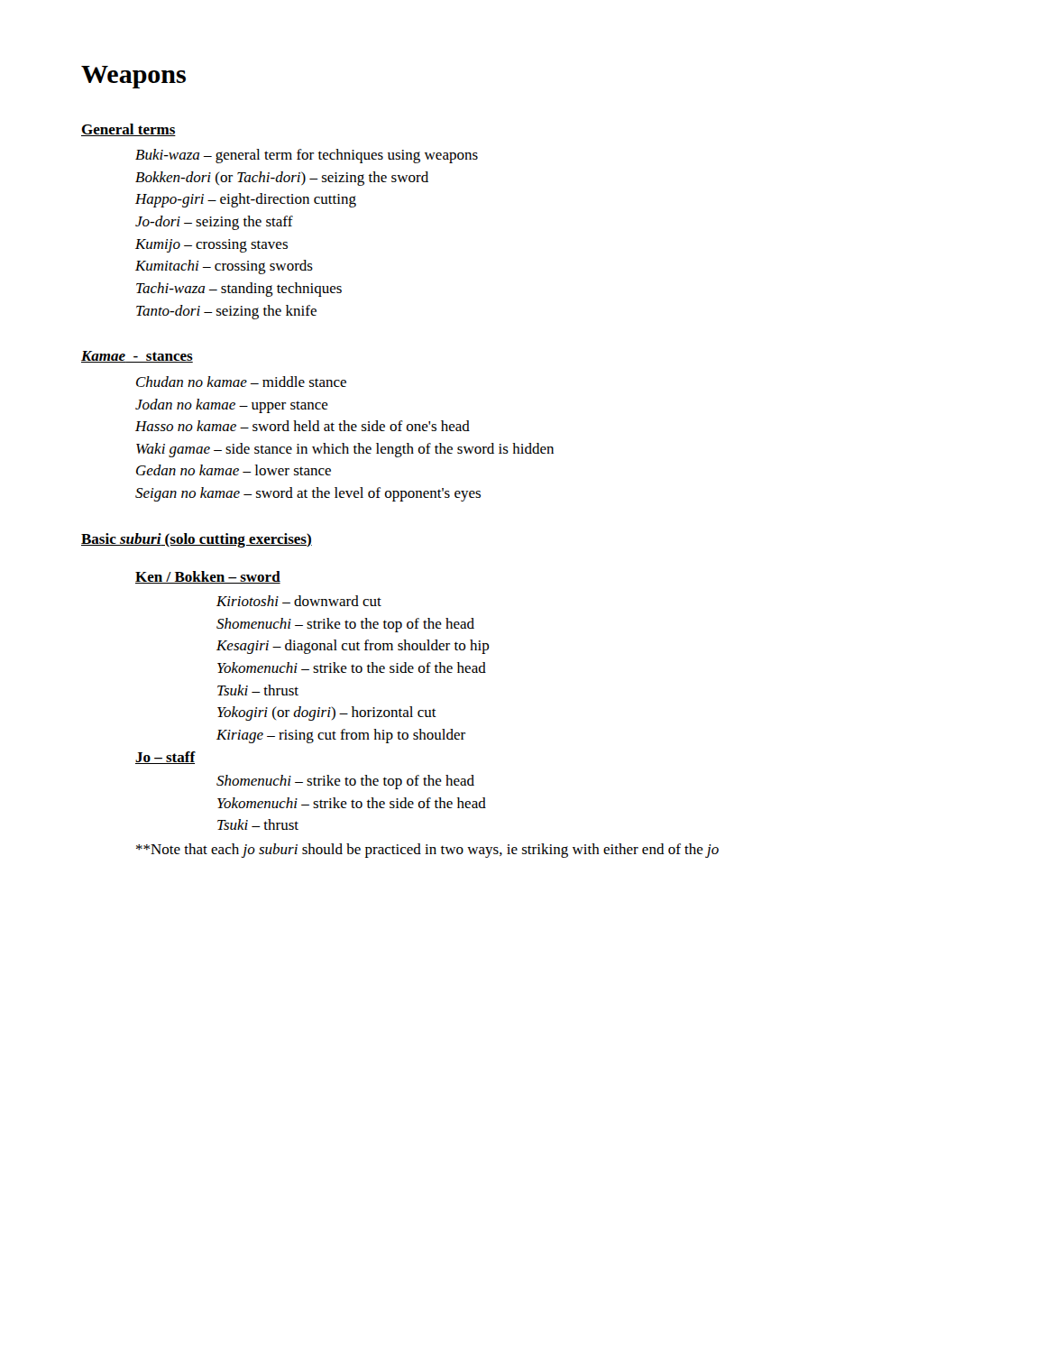Weapons
General terms
Buki-waza – general term for techniques using weapons
Bokken-dori (or Tachi-dori) – seizing the sword
Happo-giri – eight-direction cutting
Jo-dori – seizing the staff
Kumijo – crossing staves
Kumitachi – crossing swords
Tachi-waza – standing techniques
Tanto-dori – seizing the knife
Kamae - stances
Chudan no kamae – middle stance
Jodan no kamae – upper stance
Hasso no kamae – sword held at the side of one's head
Waki gamae – side stance in which the length of the sword is hidden
Gedan no kamae – lower stance
Seigan no kamae – sword at the level of opponent's eyes
Basic suburi (solo cutting exercises)
Ken / Bokken – sword
Kiriotoshi – downward cut
Shomenuchi – strike to the top of the head
Kesagiri – diagonal cut from shoulder to hip
Yokomenuchi – strike to the side of the head
Tsuki – thrust
Yokogiri (or dogiri) – horizontal cut
Kiriage – rising cut from hip to shoulder
Jo – staff
Shomenuchi – strike to the top of the head
Yokomenuchi – strike to the side of the head
Tsuki – thrust
**Note that each jo suburi should be practiced in two ways, ie striking with either end of the jo